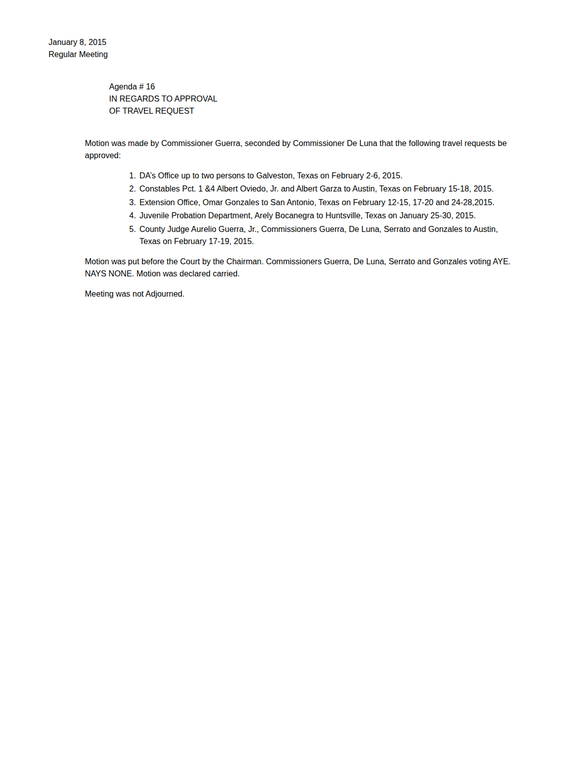January 8, 2015
Regular Meeting
Agenda # 16
IN REGARDS TO APPROVAL
OF TRAVEL REQUEST
Motion was made by Commissioner Guerra, seconded by Commissioner De Luna that the following travel requests be approved:
DA’s Office up to two persons to Galveston, Texas on February 2-6, 2015.
Constables Pct. 1 &4 Albert Oviedo, Jr. and Albert Garza to Austin, Texas on February 15-18, 2015.
Extension Office, Omar Gonzales to San Antonio, Texas on February 12-15, 17-20 and 24-28,2015.
Juvenile Probation Department, Arely Bocanegra to Huntsville, Texas on January 25-30, 2015.
County Judge Aurelio Guerra, Jr., Commissioners Guerra, De Luna, Serrato and Gonzales to Austin, Texas on February 17-19, 2015.
Motion was put before the Court by the Chairman. Commissioners Guerra, De Luna, Serrato and Gonzales voting AYE. NAYS NONE. Motion was declared carried.
Meeting was not Adjourned.